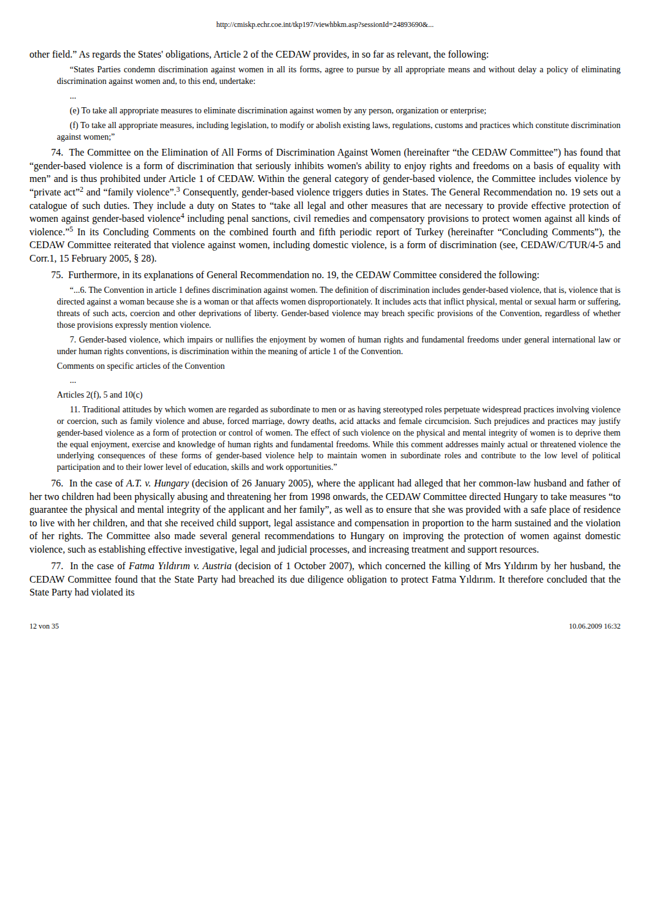http://cmiskp.echr.coe.int/tkp197/viewhbkm.asp?sessionId=24893690&...
other field.” As regards the States' obligations, Article 2 of the CEDAW provides, in so far as relevant, the following:
“States Parties condemn discrimination against women in all its forms, agree to pursue by all appropriate means and without delay a policy of eliminating discrimination against women and, to this end, undertake:
...
(e) To take all appropriate measures to eliminate discrimination against women by any person, organization or enterprise;
(f) To take all appropriate measures, including legislation, to modify or abolish existing laws, regulations, customs and practices which constitute discrimination against women;”
74. The Committee on the Elimination of All Forms of Discrimination Against Women (hereinafter “the CEDAW Committee”) has found that “gender-based violence is a form of discrimination that seriously inhibits women's ability to enjoy rights and freedoms on a basis of equality with men” and is thus prohibited under Article 1 of CEDAW. Within the general category of gender-based violence, the Committee includes violence by “private act”2 and “family violence”.3 Consequently, gender-based violence triggers duties in States. The General Recommendation no. 19 sets out a catalogue of such duties. They include a duty on States to “take all legal and other measures that are necessary to provide effective protection of women against gender-based violence4 including penal sanctions, civil remedies and compensatory provisions to protect women against all kinds of violence.”5 In its Concluding Comments on the combined fourth and fifth periodic report of Turkey (hereinafter “Concluding Comments”), the CEDAW Committee reiterated that violence against women, including domestic violence, is a form of discrimination (see, CEDAW/C/TUR/4-5 and Corr.1, 15 February 2005, § 28).
75. Furthermore, in its explanations of General Recommendation no. 19, the CEDAW Committee considered the following:
“...6. The Convention in article 1 defines discrimination against women. The definition of discrimination includes gender-based violence, that is, violence that is directed against a woman because she is a woman or that affects women disproportionately. It includes acts that inflict physical, mental or sexual harm or suffering, threats of such acts, coercion and other deprivations of liberty. Gender-based violence may breach specific provisions of the Convention, regardless of whether those provisions expressly mention violence.
7. Gender-based violence, which impairs or nullifies the enjoyment by women of human rights and fundamental freedoms under general international law or under human rights conventions, is discrimination within the meaning of article 1 of the Convention.
Comments on specific articles of the Convention
...
Articles 2(f), 5 and 10(c)
11. Traditional attitudes by which women are regarded as subordinate to men or as having stereotyped roles perpetuate widespread practices involving violence or coercion, such as family violence and abuse, forced marriage, dowry deaths, acid attacks and female circumcision. Such prejudices and practices may justify gender-based violence as a form of protection or control of women. The effect of such violence on the physical and mental integrity of women is to deprive them the equal enjoyment, exercise and knowledge of human rights and fundamental freedoms. While this comment addresses mainly actual or threatened violence the underlying consequences of these forms of gender-based violence help to maintain women in subordinate roles and contribute to the low level of political participation and to their lower level of education, skills and work opportunities.”
76. In the case of A.T. v. Hungary (decision of 26 January 2005), where the applicant had alleged that her common-law husband and father of her two children had been physically abusing and threatening her from 1998 onwards, the CEDAW Committee directed Hungary to take measures “to guarantee the physical and mental integrity of the applicant and her family”, as well as to ensure that she was provided with a safe place of residence to live with her children, and that she received child support, legal assistance and compensation in proportion to the harm sustained and the violation of her rights. The Committee also made several general recommendations to Hungary on improving the protection of women against domestic violence, such as establishing effective investigative, legal and judicial processes, and increasing treatment and support resources.
77. In the case of Fatma Yıldırım v. Austria (decision of 1 October 2007), which concerned the killing of Mrs Yıldırım by her husband, the CEDAW Committee found that the State Party had breached its due diligence obligation to protect Fatma Yıldırım. It therefore concluded that the State Party had violated its
12 von 35 10.06.2009 16:32